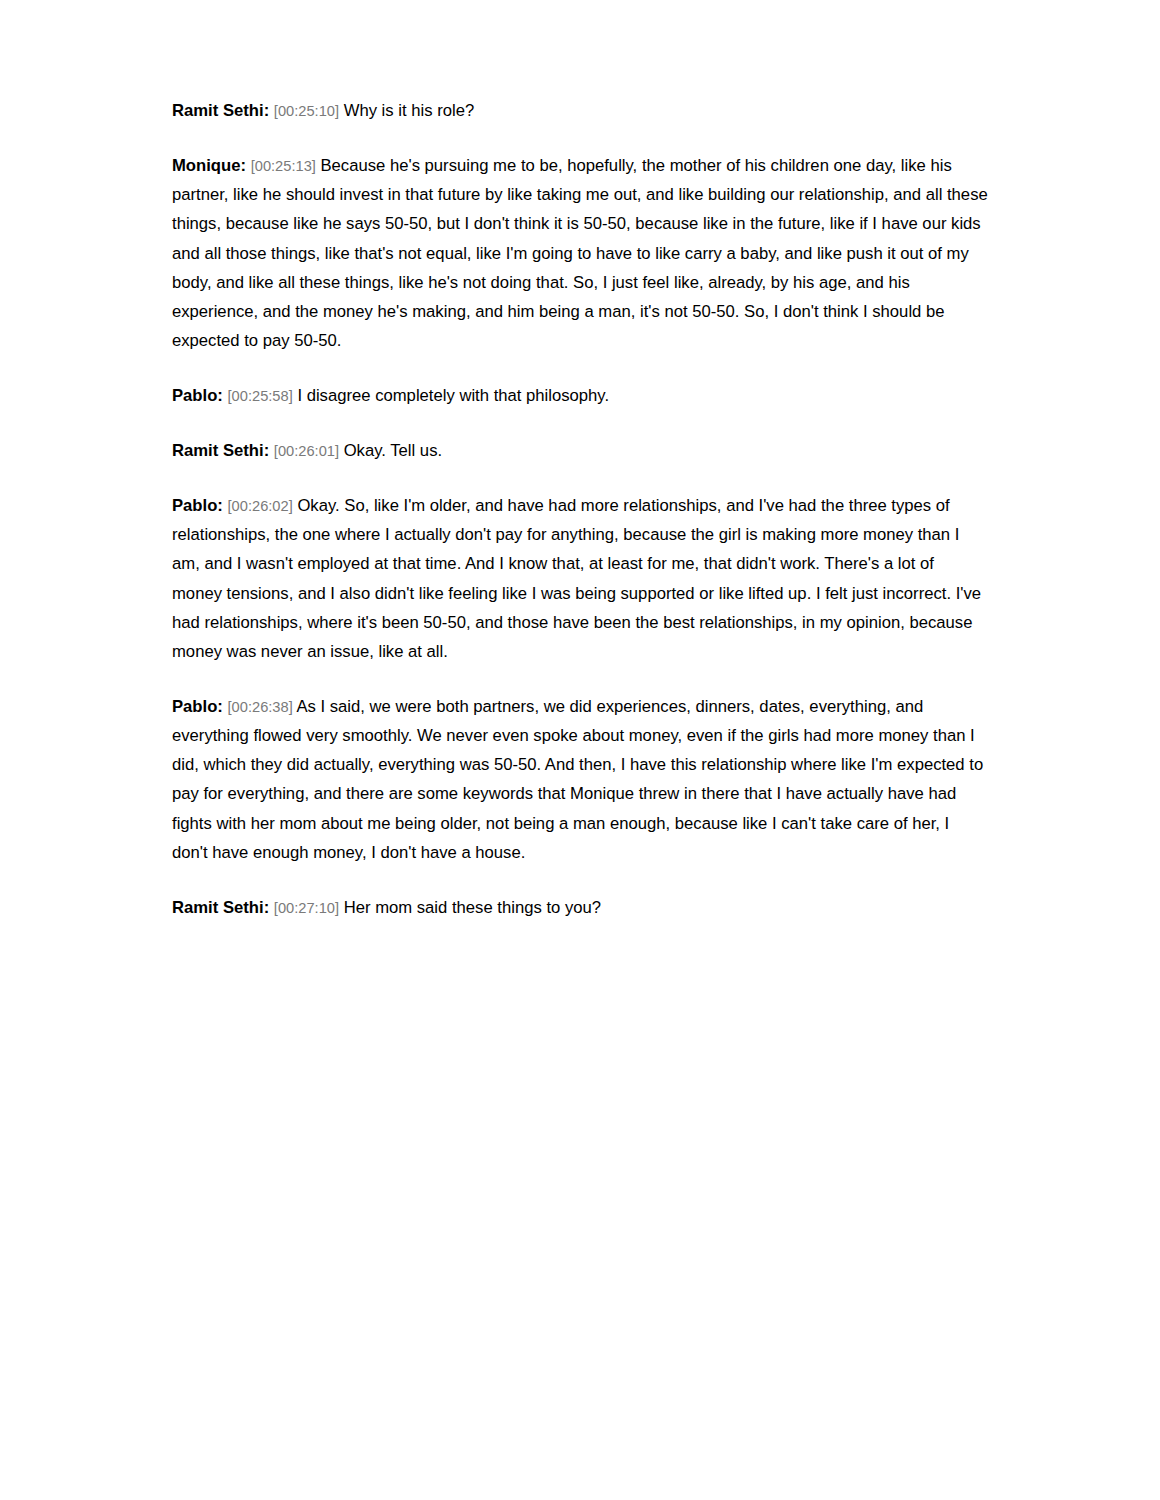Ramit Sethi: [00:25:10] Why is it his role?
Monique: [00:25:13] Because he's pursuing me to be, hopefully, the mother of his children one day, like his partner, like he should invest in that future by like taking me out, and like building our relationship, and all these things, because like he says 50-50, but I don't think it is 50-50, because like in the future, like if I have our kids and all those things, like that's not equal, like I'm going to have to like carry a baby, and like push it out of my body, and like all these things, like he's not doing that. So, I just feel like, already, by his age, and his experience, and the money he's making, and him being a man, it's not 50-50. So, I don't think I should be expected to pay 50-50.
Pablo: [00:25:58] I disagree completely with that philosophy.
Ramit Sethi: [00:26:01] Okay. Tell us.
Pablo: [00:26:02] Okay. So, like I'm older, and have had more relationships, and I've had the three types of relationships, the one where I actually don't pay for anything, because the girl is making more money than I am, and I wasn't employed at that time. And I know that, at least for me, that didn't work. There's a lot of money tensions, and I also didn't like feeling like I was being supported or like lifted up. I felt just incorrect. I've had relationships, where it's been 50-50, and those have been the best relationships, in my opinion, because money was never an issue, like at all.
Pablo: [00:26:38] As I said, we were both partners, we did experiences, dinners, dates, everything, and everything flowed very smoothly. We never even spoke about money, even if the girls had more money than I did, which they did actually, everything was 50-50. And then, I have this relationship where like I'm expected to pay for everything, and there are some keywords that Monique threw in there that I have actually have had fights with her mom about me being older, not being a man enough, because like I can't take care of her, I don't have enough money, I don't have a house.
Ramit Sethi: [00:27:10] Her mom said these things to you?